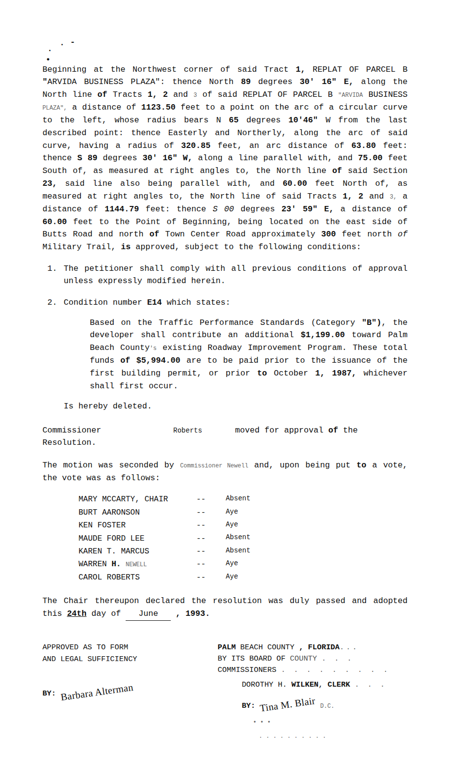. . -
•
Beginning at the Northwest corner of said Tract 1, REPLAT OF PARCEL B "ARVIDA BUSINESS PLAZA": thence North 89 degrees 30' 16" E, along the North line of Tracts 1, 2 and 3 of said REPLAT OF PARCEL B "ARVIDA BUSINESS PLAZA", a distance of 1123.50 feet to a point on the arc of a circular curve to the left, whose radius bears N 65 degrees 10'46" W from the last described point: thence Easterly and Northerly, along the arc of said curve, having a radius of 320.85 feet, an arc distance of 63.80 feet: thence S 89 degrees 30' 16" W, along a line parallel with, and 75.00 feet South of, as measured at right angles to, the North line of said Section 23, said line also being parallel with, and 60.00 feet North of, as measured at right angles to, the North line of said Tracts 1, 2 and 3, a distance of 1144.79 feet: thence S 00 degrees 23' 59" E, a distance of 60.00 feet to the Point of Beginning, being located on the east side of Butts Road and north of Town Center Road approximately 300 feet north of Military Trail, is approved, subject to the following conditions:
1. The petitioner shall comply with all previous conditions of approval unless expressly modified herein.
2. Condition number E14 which states:
Based on the Traffic Performance Standards (Category "B"), the developer shall contribute an additional $1,199.00 toward Palm Beach County's existing Roadway Improvement Program. These total funds of $5,994.00 are to be paid prior to the issuance of the first building permit, or prior to October 1, 1987, whichever shall first occur.
Is hereby deleted.
Commissioner Robertsmoved for approval of the
Resolution.
The motion was seconded by Commissioner Newell and, upon being put to a vote, the vote was as follows:
| MARY MCCARTY, CHAIR | -- | Absent |
| BURT AARONSON | -- | Aye |
| KEN FOSTER | -- | Aye |
| MAUDE FORD LEE | -- | Absent |
| KAREN T. MARCUS | -- | Absent |
| WARREN H. NEWELL | -- | Aye |
| CAROL ROBERTS | -- | Aye |
The Chair thereupon declared the resolution was duly passed and adopted this 24th day of June , 1993.
APPROVED AS TO FORM
AND LEGAL SUFFICIENCY
BY: Barbara Alterman
PALM BEACH COUNTY , FLORIDA...
BY ITS BOARD OF COUNTY . . .
COMMISSIONERS . . . . . . . . .
DOROTHY H. WILKEN, CLERK . . .
BY: Tina M. Blair D.C.
• • •
. . . . . . . . . .